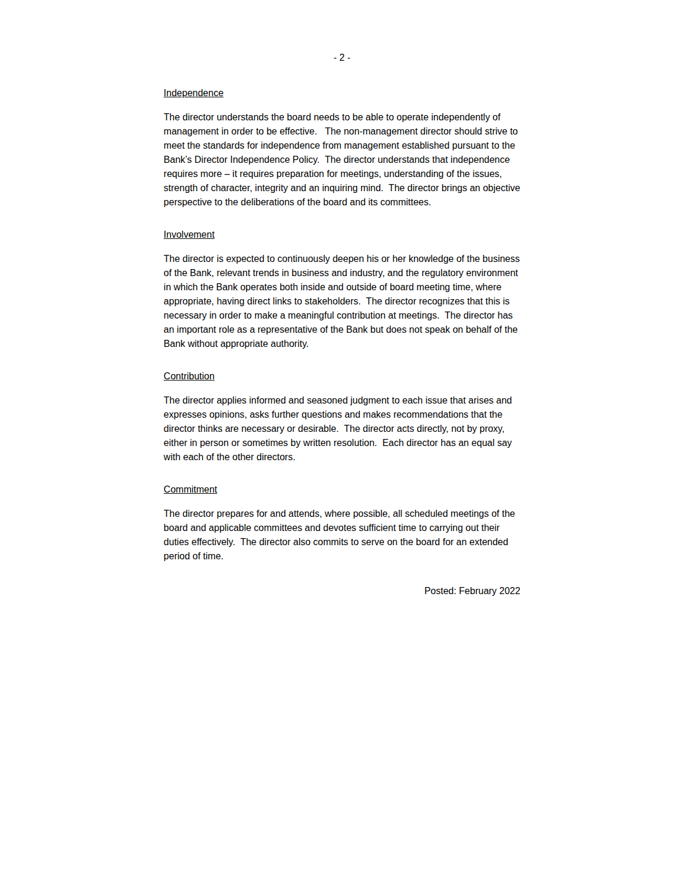- 2 -
Independence
The director understands the board needs to be able to operate independently of management in order to be effective. The non-management director should strive to meet the standards for independence from management established pursuant to the Bank’s Director Independence Policy. The director understands that independence requires more – it requires preparation for meetings, understanding of the issues, strength of character, integrity and an inquiring mind. The director brings an objective perspective to the deliberations of the board and its committees.
Involvement
The director is expected to continuously deepen his or her knowledge of the business of the Bank, relevant trends in business and industry, and the regulatory environment in which the Bank operates both inside and outside of board meeting time, where appropriate, having direct links to stakeholders. The director recognizes that this is necessary in order to make a meaningful contribution at meetings. The director has an important role as a representative of the Bank but does not speak on behalf of the Bank without appropriate authority.
Contribution
The director applies informed and seasoned judgment to each issue that arises and expresses opinions, asks further questions and makes recommendations that the director thinks are necessary or desirable. The director acts directly, not by proxy, either in person or sometimes by written resolution. Each director has an equal say with each of the other directors.
Commitment
The director prepares for and attends, where possible, all scheduled meetings of the board and applicable committees and devotes sufficient time to carrying out their duties effectively. The director also commits to serve on the board for an extended period of time.
Posted: February 2022